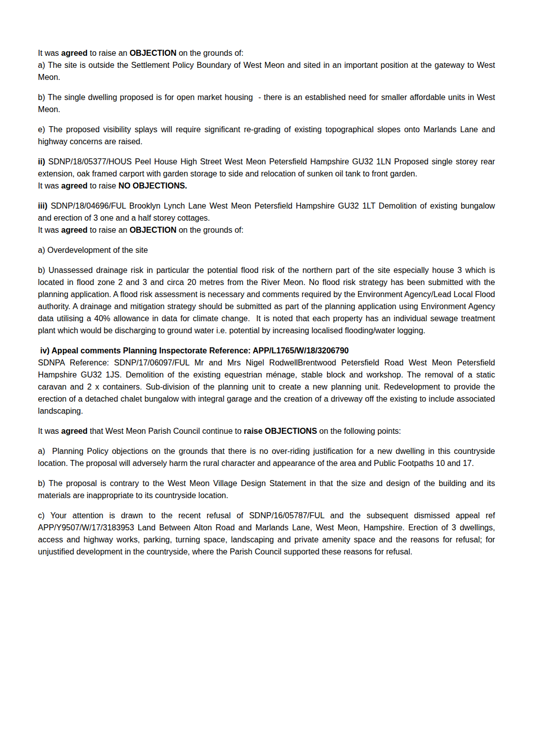It was agreed to raise an OBJECTION on the grounds of:
a) The site is outside the Settlement Policy Boundary of West Meon and sited in an important position at the gateway to West Meon.
b) The single dwelling proposed is for open market housing - there is an established need for smaller affordable units in West Meon.
e) The proposed visibility splays will require significant re-grading of existing topographical slopes onto Marlands Lane and highway concerns are raised.
ii) SDNP/18/05377/HOUS Peel House High Street West Meon Petersfield Hampshire GU32 1LN Proposed single storey rear extension, oak framed carport with garden storage to side and relocation of sunken oil tank to front garden.
It was agreed to raise NO OBJECTIONS.
iii) SDNP/18/04696/FUL Brooklyn Lynch Lane West Meon Petersfield Hampshire GU32 1LT Demolition of existing bungalow and erection of 3 one and a half storey cottages.
It was agreed to raise an OBJECTION on the grounds of:
a) Overdevelopment of the site
b) Unassessed drainage risk in particular the potential flood risk of the northern part of the site especially house 3 which is located in flood zone 2 and 3 and circa 20 metres from the River Meon. No flood risk strategy has been submitted with the planning application. A flood risk assessment is necessary and comments required by the Environment Agency/Lead Local Flood authority. A drainage and mitigation strategy should be submitted as part of the planning application using Environment Agency data utilising a 40% allowance in data for climate change. It is noted that each property has an individual sewage treatment plant which would be discharging to ground water i.e. potential by increasing localised flooding/water logging.
iv) Appeal comments Planning Inspectorate Reference: APP/L1765/W/18/3206790
SDNPA Reference: SDNP/17/06097/FUL Mr and Mrs Nigel RodwellBrentwood Petersfield Road West Meon Petersfield Hampshire GU32 1JS. Demolition of the existing equestrian ménage, stable block and workshop. The removal of a static caravan and 2 x containers. Sub-division of the planning unit to create a new planning unit. Redevelopment to provide the erection of a detached chalet bungalow with integral garage and the creation of a driveway off the existing to include associated landscaping.
It was agreed that West Meon Parish Council continue to raise OBJECTIONS on the following points:
a) Planning Policy objections on the grounds that there is no over-riding justification for a new dwelling in this countryside location. The proposal will adversely harm the rural character and appearance of the area and Public Footpaths 10 and 17.
b) The proposal is contrary to the West Meon Village Design Statement in that the size and design of the building and its materials are inappropriate to its countryside location.
c) Your attention is drawn to the recent refusal of SDNP/16/05787/FUL and the subsequent dismissed appeal ref APP/Y9507/W/17/3183953 Land Between Alton Road and Marlands Lane, West Meon, Hampshire. Erection of 3 dwellings, access and highway works, parking, turning space, landscaping and private amenity space and the reasons for refusal; for unjustified development in the countryside, where the Parish Council supported these reasons for refusal.